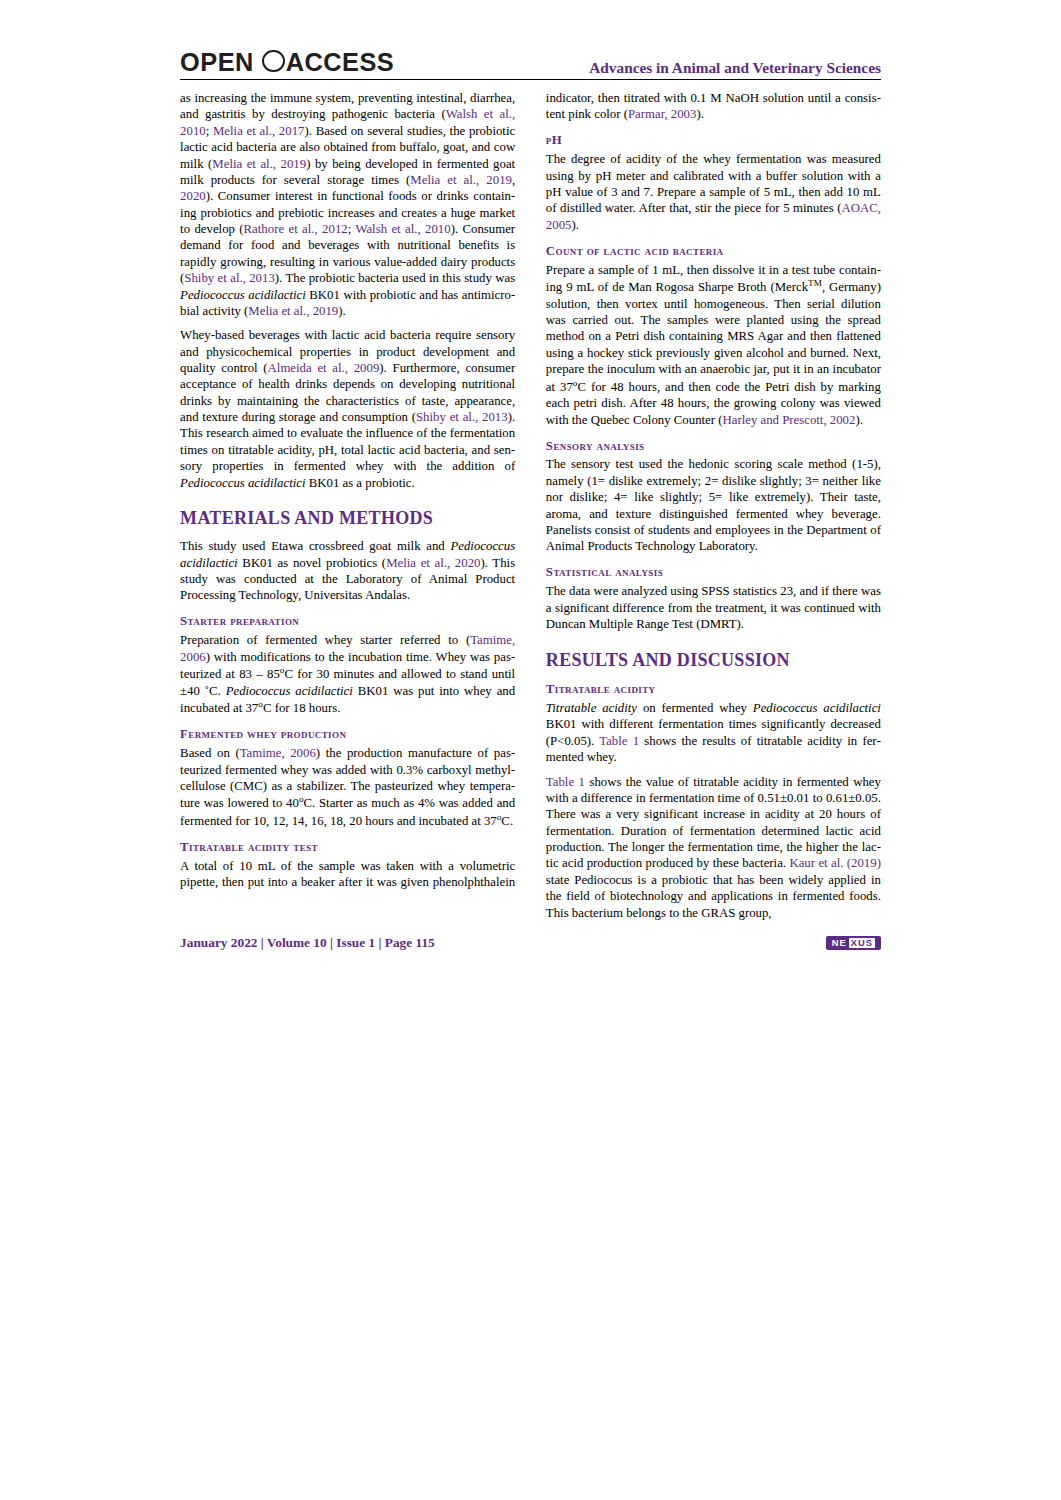OPEN ACCESS
Advances in Animal and Veterinary Sciences
as increasing the immune system, preventing intestinal, diarrhea, and gastritis by destroying pathogenic bacteria (Walsh et al., 2010; Melia et al., 2017). Based on several studies, the probiotic lactic acid bacteria are also obtained from buffalo, goat, and cow milk (Melia et al., 2019) by being developed in fermented goat milk products for several storage times (Melia et al., 2019, 2020). Consumer interest in functional foods or drinks containing probiotics and prebiotic increases and creates a huge market to develop (Rathore et al., 2012; Walsh et al., 2010). Consumer demand for food and beverages with nutritional benefits is rapidly growing, resulting in various value-added dairy products (Shiby et al., 2013). The probiotic bacteria used in this study was Pediococcus acidilactici BK01 with probiotic and has antimicrobial activity (Melia et al., 2019).
Whey-based beverages with lactic acid bacteria require sensory and physicochemical properties in product development and quality control (Almeida et al., 2009). Furthermore, consumer acceptance of health drinks depends on developing nutritional drinks by maintaining the characteristics of taste, appearance, and texture during storage and consumption (Shiby et al., 2013). This research aimed to evaluate the influence of the fermentation times on titratable acidity, pH, total lactic acid bacteria, and sensory properties in fermented whey with the addition of Pediococcus acidilactici BK01 as a probiotic.
Materials and Methods
This study used Etawa crossbreed goat milk and Pediococcus acidilactici BK01 as novel probiotics (Melia et al., 2020). This study was conducted at the Laboratory of Animal Product Processing Technology, Universitas Andalas.
Starter preparation
Preparation of fermented whey starter referred to (Tamime, 2006) with modifications to the incubation time. Whey was pasteurized at 83 – 85o C for 30 minutes and allowed to stand until ±40 ˚C. Pediococcus acidilactici BK01 was put into whey and incubated at 37o C for 18 hours.
Fermented whey production
Based on (Tamime, 2006) the production manufacture of pasteurized fermented whey was added with 0.3% carboxyl methylcellulose (CMC) as a stabilizer. The pasteurized whey temperature was lowered to 40o C. Starter as much as 4% was added and fermented for 10, 12, 14, 16, 18, 20 hours and incubated at 37o C.
Titratable acidity test
A total of 10 mL of the sample was taken with a volumetric pipette, then put into a beaker after it was given phenolphthalein indicator, then titrated with 0.1 M NaOH solution until a consistent pink color (Parmar, 2003).
pH
The degree of acidity of the whey fermentation was measured using by pH meter and calibrated with a buffer solution with a pH value of 3 and 7. Prepare a sample of 5 mL, then add 10 mL of distilled water. After that, stir the piece for 5 minutes (AOAC, 2005).
Count of lactic acid bacteria
Prepare a sample of 1 mL, then dissolve it in a test tube containing 9 mL of de Man Rogosa Sharpe Broth (MerckTM, Germany) solution, then vortex until homogeneous. Then serial dilution was carried out. The samples were planted using the spread method on a Petri dish containing MRS Agar and then flattened using a hockey stick previously given alcohol and burned. Next, prepare the inoculum with an anaerobic jar, put it in an incubator at 37o C for 48 hours, and then code the Petri dish by marking each petri dish. After 48 hours, the growing colony was viewed with the Quebec Colony Counter (Harley and Prescott, 2002).
Sensory analysis
The sensory test used the hedonic scoring scale method (1-5), namely (1= dislike extremely; 2= dislike slightly; 3= neither like nor dislike; 4= like slightly; 5= like extremely). Their taste, aroma, and texture distinguished fermented whey beverage. Panelists consist of students and employees in the Department of Animal Products Technology Laboratory.
Statistical analysis
The data were analyzed using SPSS statistics 23, and if there was a significant difference from the treatment, it was continued with Duncan Multiple Range Test (DMRT).
Results and Discussion
Titratable acidity
Titratable acidity on fermented whey Pediococcus acidilactici BK01 with different fermentation times significantly decreased (P<0.05). Table 1 shows the results of titratable acidity in fermented whey.
Table 1 shows the value of titratable acidity in fermented whey with a difference in fermentation time of 0.51±0.01 to 0.61±0.05. There was a very significant increase in acidity at 20 hours of fermentation. Duration of fermentation determined lactic acid production. The longer the fermentation time, the higher the lactic acid production produced by these bacteria. Kaur et al. (2019) state Pediococus is a probiotic that has been widely applied in the field of biotechnology and applications in fermented foods. This bacterium belongs to the GRAS group,
January 2022 | Volume 10 | Issue 1 | Page 115
NEXUS